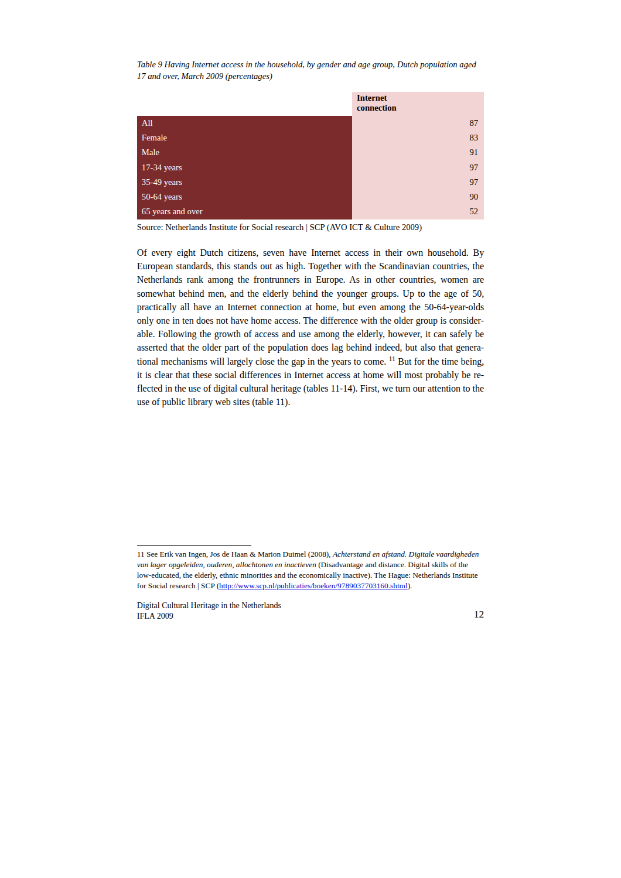Table 9 Having Internet access in the household, by gender and age group, Dutch population aged 17 and over, March 2009 (percentages)
| | Internet connection |
| --- | --- |
| All | 87 |
| Female | 83 |
| Male | 91 |
| 17-34 years | 97 |
| 35-49 years | 97 |
| 50-64 years | 90 |
| 65 years and over | 52 |
Source: Netherlands Institute for Social research | SCP (AVO ICT & Culture 2009)
Of every eight Dutch citizens, seven have Internet access in their own household. By European standards, this stands out as high. Together with the Scandinavian countries, the Netherlands rank among the frontrunners in Europe. As in other countries, women are somewhat behind men, and the elderly behind the younger groups. Up to the age of 50, practically all have an Internet connection at home, but even among the 50-64-year-olds only one in ten does not have home access. The difference with the older group is considerable. Following the growth of access and use among the elderly, however, it can safely be asserted that the older part of the population does lag behind indeed, but also that generational mechanisms will largely close the gap in the years to come. 11 But for the time being, it is clear that these social differences in Internet access at home will most probably be reflected in the use of digital cultural heritage (tables 11-14). First, we turn our attention to the use of public library web sites (table 11).
11 See Erik van Ingen, Jos de Haan & Marion Duimel (2008), Achterstand en afstand. Digitale vaardigheden van lager opgeleiden, ouderen, allochtonen en inactieven (Disadvantage and distance. Digital skills of the low-educated, the elderly, ethnic minorities and the economically inactive). The Hague: Netherlands Institute for Social research | SCP (http://www.scp.nl/publicaties/boeken/9789037703160.shtml).
Digital Cultural Heritage in the Netherlands
IFLA 2009
12